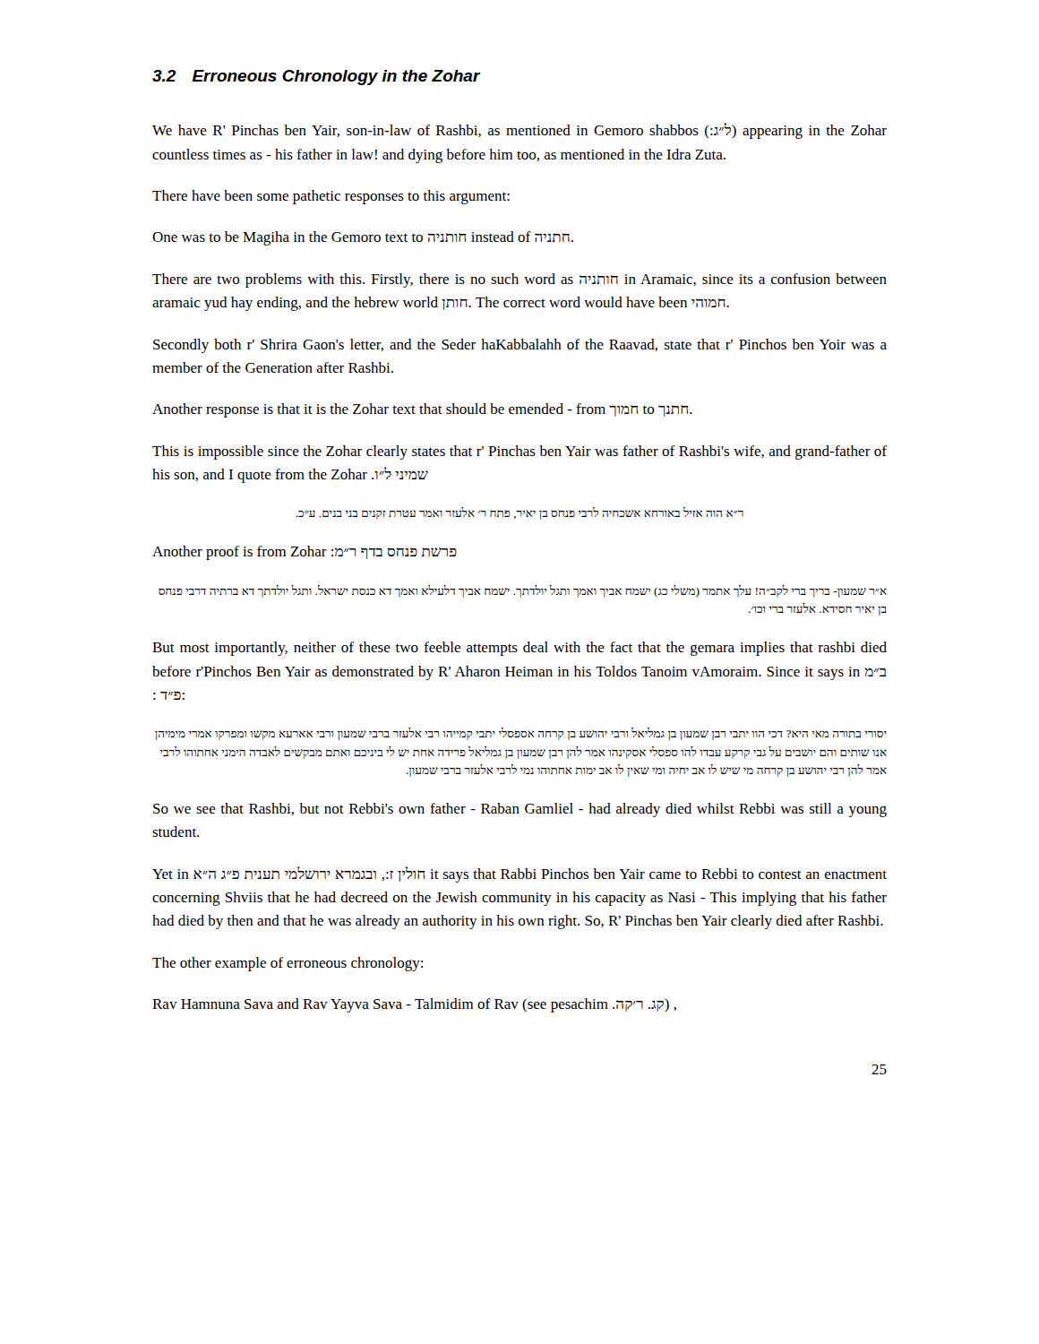3.2 Erroneous Chronology in the Zohar
We have R' Pinchas ben Yair, son-in-law of Rashbi, as mentioned in Gemoro shabbos (ל״ג:) appearing in the Zohar countless times as - his father in law! and dying before him too, as mentioned in the Idra Zuta.
There have been some pathetic responses to this argument:
One was to be Magiha in the Gemoro text to חותניה instead of חתניה.
There are two problems with this. Firstly, there is no such word as חותניה in Aramaic, since its a confusion between aramaic yud hay ending, and the hebrew world חותן. The correct word would have been חמוהי.
Secondly both r' Shrira Gaon's letter, and the Seder haKabbalahh of the Raavad, state that r' Pinchos ben Yoir was a member of the Generation after Rashbi.
Another response is that it is the Zohar text that should be emended - from חמוך to חתנך.
This is impossible since the Zohar clearly states that r' Pinchas ben Yair was father of Rashbi's wife, and grand-father of his son, and I quote from the Zohar שמיני ל״ו.
ר״א הוה אזיל באורחא אשכחיה לרבי פנחס בן יאיר, פתח ר׳ אלעזר ואמר עטרת זקנים בני בנים. ע״כ.
Another proof is from Zohar פרשת פנחס בדף ר״מ:
א״ר שמעון- בריך ברי לקב״ה! עלך אתמר (משלי כג) ישמח אביך ואמך ותגל יולדתך. ישמח אביך דלעילא ואמך דא כנסת ישראל. ותגל יולדתך דא ברתיה דרבי פנחס בן יאיר חסידא. אלעזר ברי וכו׳.
But most importantly, neither of these two feeble attempts deal with the fact that the gemara implies that rashbi died before r'Pinchos Ben Yair as demonstrated by R' Aharon Heiman in his Toldos Tanoim vAmoraim. Since it says in ב״מ פ״ד ::
יסורי בתורה מאי היא? דכי הוו יתבי רבן שמעון בן גמליאל ורבי יהושע בן קרחה אספסלי יתבי קמייהו רבי אלעזר ברבי שמעון ורבי אארעא מקשו ומפרקו אמרי מימיהן אנו שותים והם יושבים על גבי קרקע עבדו להו ספסלי אסקינהו אמר להן רבן שמעון בן גמליאל פרידה אחת יש לי ביניכם ואתם מבקשים לאבדה הימני אחתוהו לרבי אמר להן רבי יהושע בן קרחה מי שיש לו אב יחיה ומי שאין לו אב ימות אחתוהו נמי לרבי אלעזר ברבי שמעון.
So we see that Rashbi, but not Rebbi's own father - Raban Gamliel - had already died whilst Rebbi was still a young student.
Yet in חולין ז:, ובגמרא ירושלמי תענית פ״ג ה״א it says that Rabbi Pinchos ben Yair came to Rebbi to contest an enactment concerning Shviis that he had decreed on the Jewish community in his capacity as Nasi - This implying that his father had died by then and that he was already an authority in his own right. So, R' Pinchas ben Yair clearly died after Rashbi.
The other example of erroneous chronology:
Rav Hamnuna Sava and Rav Yayva Sava - Talmidim of Rav (see pesachim קג. ר׳קה.) ,
25